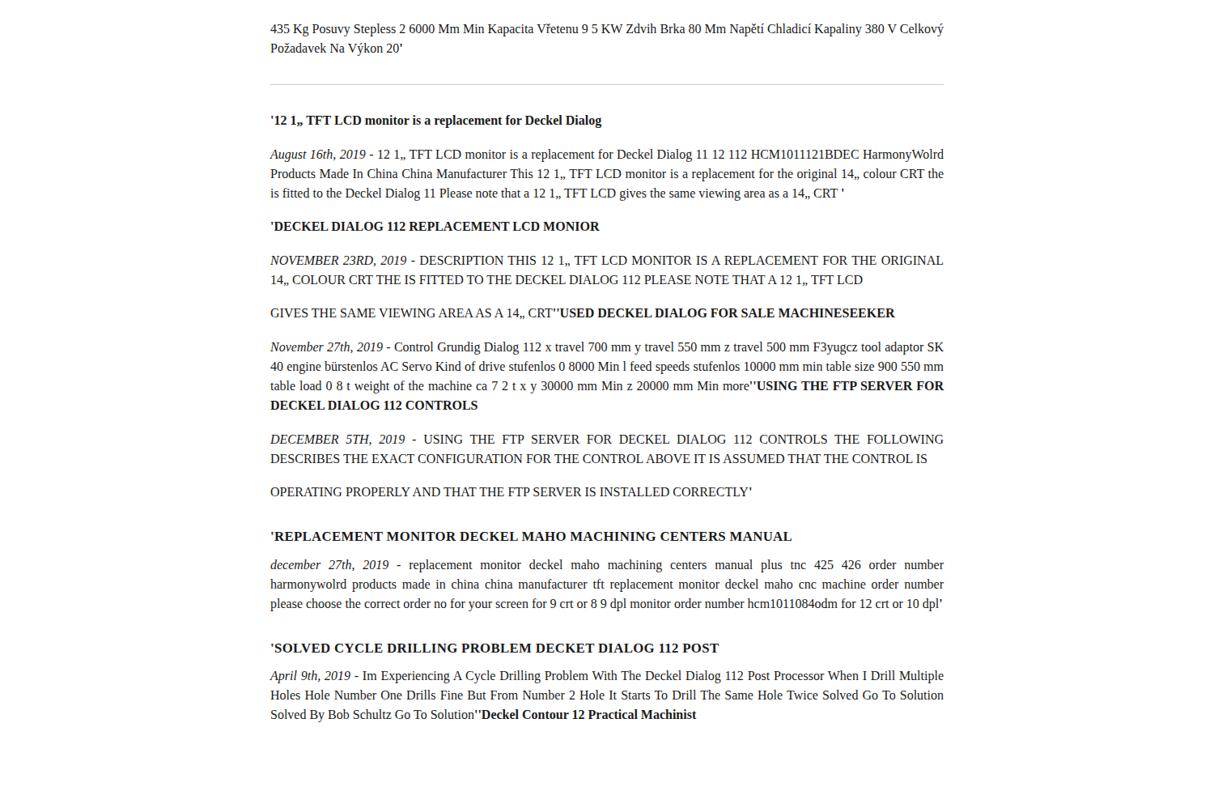435 Kg Posuvy Stepless 2 6000 Mm Min Kapacita Vřetenu 9 5 KW Zdvih Brka 80 Mm Napětí Chladicí Kapaliny 380 V Celkový Požadavek Na Výkon 20'
'12 1„ TFT LCD monitor is a replacement for Deckel Dialog
August 16th, 2019 - 12 1„ TFT LCD monitor is a replacement for Deckel Dialog 11 12 112 HCM1011121BDEC HarmonyWolrd Products Made In China China Manufacturer This 12 1„ TFT LCD monitor is a replacement for the original 14„ colour CRT the is fitted to the Deckel Dialog 11 Please note that a 12 1„ TFT LCD gives the same viewing area as a 14„ CRT '
'Deckel Dialog 112 Replacement LCD Monior
November 23rd, 2019 - Description This 12 1„ TFT LCD Monitor Is A Replacement For The Original 14„ Colour CRT The Is Fitted To The Deckel Dialog 112 Please Note That A 12 1„ TFT LCD
Gives The Same Viewing Area As A 14„ CRT''Used Deckel Dialog for sale Machineseeker
November 27th, 2019 - Control Grundig Dialog 112 x travel 700 mm y travel 550 mm z travel 500 mm F3yugcz tool adaptor SK 40 engine bürstenlos AC Servo Kind of drive stufenlos 0 8000 Min l feed speeds stufenlos 10000 mm min table size 900 550 mm table load 0 8 t weight of the machine ca 7 2 t x y 30000 mm Min z 20000 mm Min more''Using The FTP Server For Deckel Dialog 112 Controls
December 5th, 2019 - Using The FTP Server For Deckel Dialog 112 Controls The Following Describes The Exact Configuration For The Control Above It Is Assumed That The Control Is
Operating Properly And That The FTP Server Is Installed Correctly'
'replacement monitor deckel maho machining centers manual
december 27th, 2019 - replacement monitor deckel maho machining centers manual plus tnc 425 426 order number harmonywolrd products made in china china manufacturer tft replacement monitor deckel maho cnc machine order number please choose the correct order no for your screen for 9 crt or 8 9 dpl monitor order number hcm1011084odm for 12 crt or 10 dpl'
'Solved Cycle Drilling Problem Decket Dialog 112 Post
April 9th, 2019 - Im Experiencing A Cycle Drilling Problem With The Deckel Dialog 112 Post Processor When I Drill Multiple Holes Hole Number One Drills Fine But From Number 2 Hole It Starts To Drill The Same Hole Twice Solved Go To Solution Solved By Bob Schultz Go To Solution''Deckel Contour 12 Practical Machinist